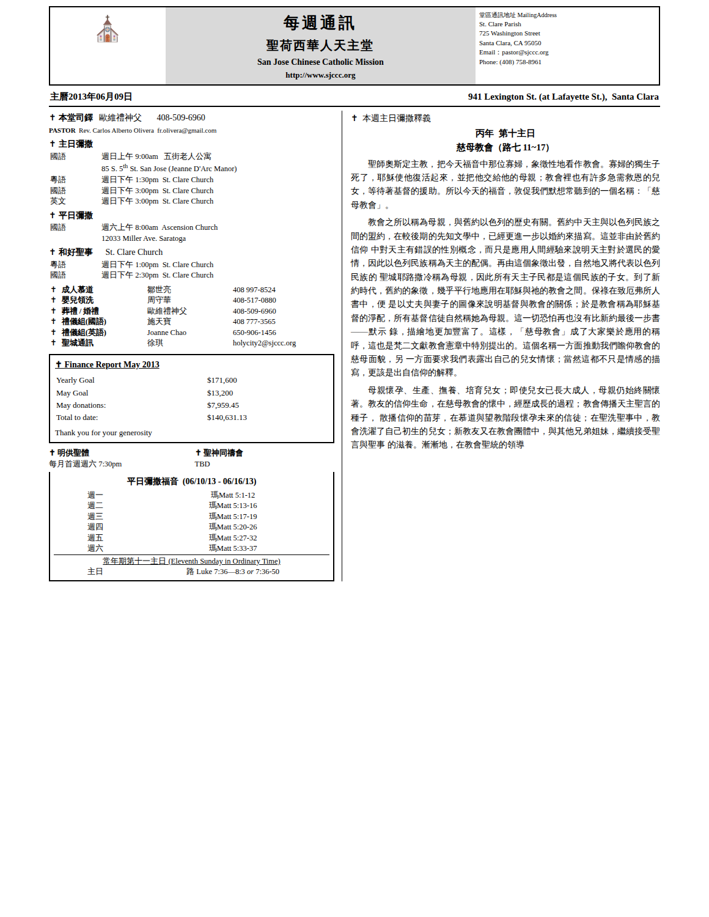⛪
每週通訊
聖荷西華人天主堂
San Jose Chinese Catholic Mission
http://www.sjccc.org
堂區通訊地址 MailingAddress
St. Clare Parish
725 Washington Street
Santa Clara, CA 95050
Email：pastor@sjccc.org
Phone: (408) 758-8961
主曆2013年06月09日 941 Lexington St. (at Lafayette St.), Santa Clara
✝ 本堂司鐸 歐維禮神父 408-509-6960
PASTOR Rev. Carlos Alberto Olivera fr.olivera@gmail.com
✝ 主日彌撒
| 國語 | 週日上午 9:00am 五街老人公寓 |
| | 85 S. 5 th St. San Jose (Jeanne D'Arc Manor) |
| 粵語 | 週日下午 1:30pm St. Clare Church |
| 國語 | 週日下午 3:00pm St. Clare Church |
| 英文 | 週日下午 3:00pm St. Clare Church |
✝ 平日彌撒
| 國語 | 週六上午 8:00am Ascension Church |
| | 12033 Miller Ave. Saratoga |
✝ 和好聖事 St. Clare Church
| 粵語 | 週日下午 1:00pm St. Clare Church |
| 國語 | 週日下午 2:30pm St. Clare Church |
| ✝ | 成人慕道 | 鄒世亮 | 408 997-8524 |
| ✝ | 嬰兒領洗 | 周守華 | 408-517-0880 |
| ✝ | 葬禮 / 婚禮 | 歐維禮神父 | 408-509-6960 |
| ✝ | 禮儀組(國語) | 施天寶 | 408 777-3565 |
| ✝ | 禮儀組(英語) | Joanne Chao | 650-906-1456 |
| ✝ | 聖城通訊 | 徐琪 | holycity2@sjccc.org |
✝ Finance Report May 2013
| Yearly Goal | $171,600 |
| May Goal | $13,200 |
| May donations: | $7,959.45 |
| Total to date: | $140,631.13 |
Thank you for your generosity
✝ 明供聖體
每月首週週六 7:30pm
✝ 聖神同禱會
TBD
平日彌撒福音 (06/10/13 - 06/16/13)
| 週一 | 瑪Matt 5:1-12 |
| 週二 | 瑪Matt 5:13-16 |
| 週三 | 瑪Matt 5:17-19 |
| 週四 | 瑪Matt 5:20-26 |
| 週五 | 瑪Matt 5:27-32 |
| 週六 | 瑪Matt 5:33-37 |
常年期第十一主日 (Eleventh Sunday in Ordinary Time)
| 主日 | 路 Luke 7:36—8:3 or 7:36-50 |
✝ 本週主日彌撒釋義
丙年 第十主日
慈母教會（路七 11~17）
聖師奧斯定主教，把今天福音中那位寡婦，象徵性地看作教會。寡婦的獨生子死了，耶穌使他復活起來，並把他交給他的母親；教會裡也有許多急需救恩的兒女，等待著基督的援助。所以今天的福音，敦促我們默想常聽到的一個名稱：「慈母教會」。
教會之所以稱為母親，與舊約以色列的歷史有關。舊約中天主與以色列民族之間的盟約，在較後期的先知文學中，已經更進一步以婚約來描寫。這並非由於舊約信仰 中對天主有錯誤的性別概念，而只是應用人間經驗來說明天主對於選民的愛情，因此以色列民族稱為天主的配偶。再由這個象徵出發，自然地又將代表以色列民族的 聖城耶路撒冷稱為母親，因此所有天主子民都是這個民族的子女。到了新約時代，舊約的象徵，幾乎平行地應用在耶穌與祂的教會之間。保祿在致厄弗所人書中，便 是以丈夫與妻子的圖像來說明基督與教會的關係；於是教會稱為耶穌基督的淨配，所有基督信徒自然稱她為母親。這一切恐怕再也沒有比新約最後一步書——默示 錄，描繪地更加豐富了。這樣，「慈母教會」成了大家樂於應用的稱呼，這也是梵二文獻教會憲章中特別提出的。這個名稱一方面推動我們瞻仰教會的慈母面貌，另 一方面要求我們表露出自己的兒女情懷；當然這都不只是情感的描寫，更該是出自信仰的解釋。
母親懷孕、生產、撫養、培育兒女；即使兒女已長大成人，母親仍始終關懷著。教友的信仰生命，在慈母教會的懷中，經歷成長的過程；教會傳播天主聖言的種子， 散播信仰的苗芽，在慕道與望教階段懷孕未來的信徒；在聖洗聖事中，教會洗濯了自己初生的兒女；新教友又在教會團體中，與其他兄弟姐妹，繼續接受聖言與聖事 的滋養。漸漸地，在教會聖統的領導